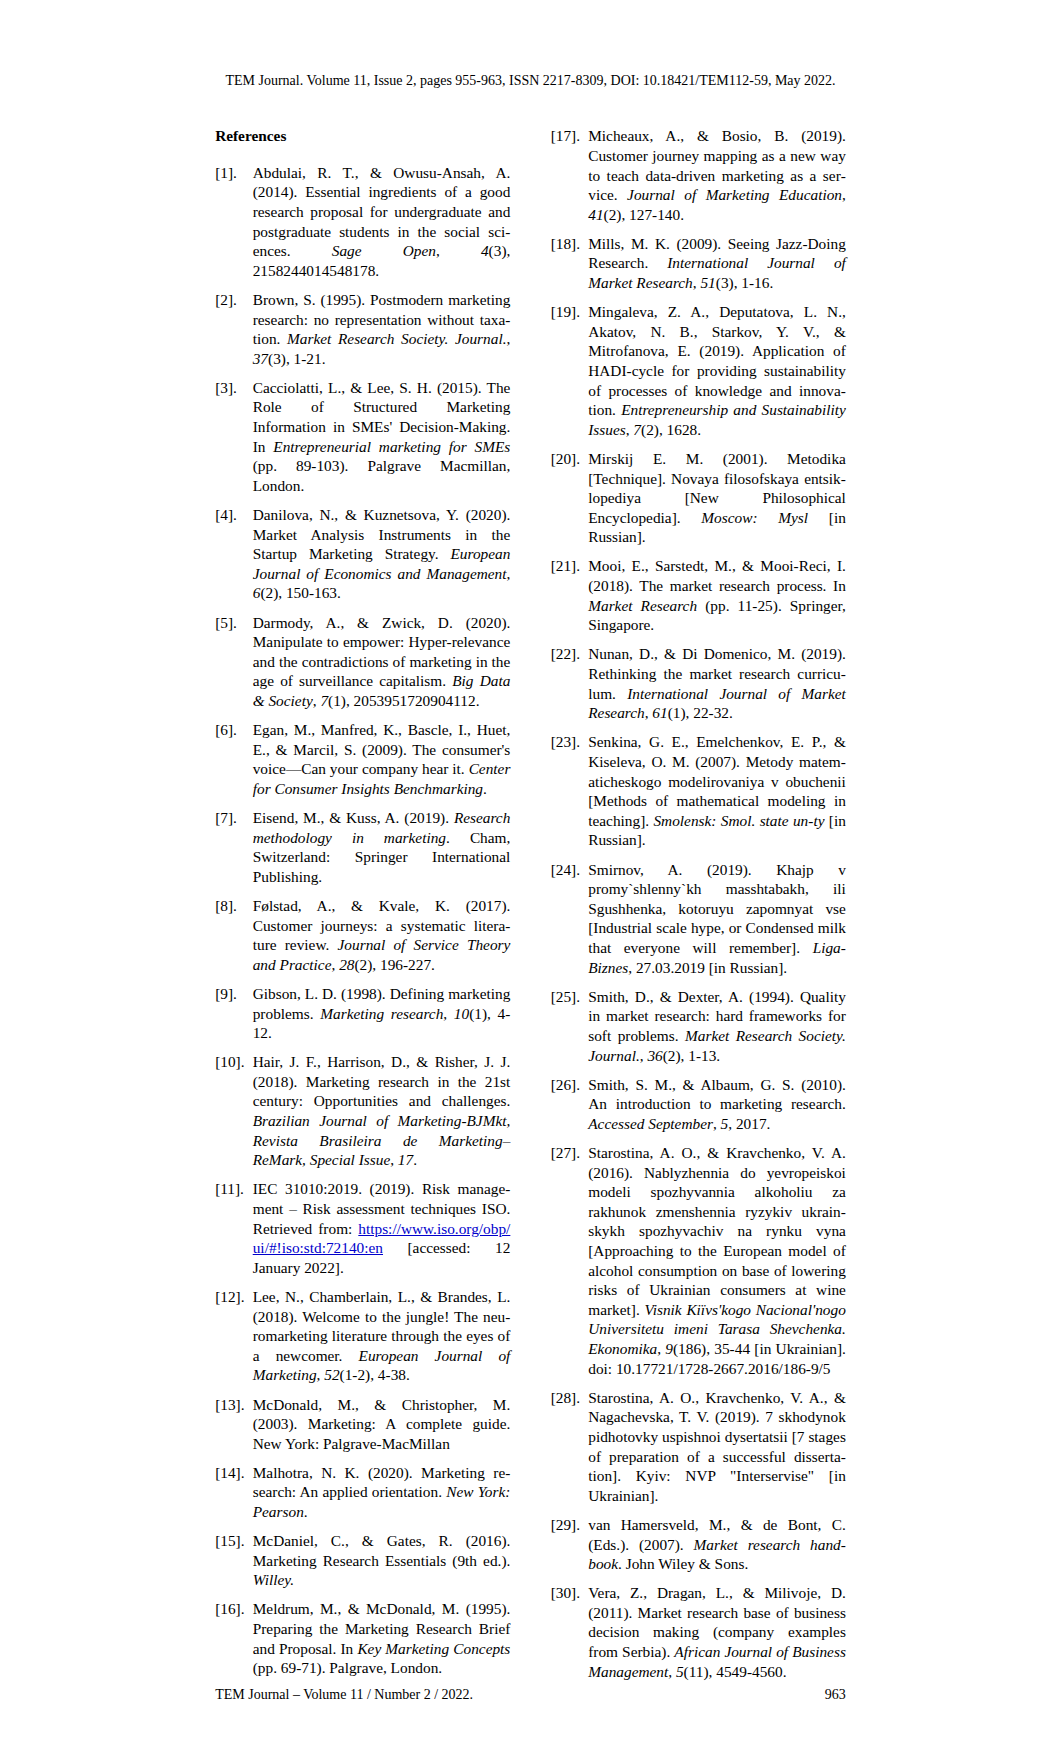TEM Journal. Volume 11, Issue 2, pages 955-963, ISSN 2217-8309, DOI: 10.18421/TEM112-59, May 2022.
References
[1]. Abdulai, R. T., & Owusu-Ansah, A. (2014). Essential ingredients of a good research proposal for undergraduate and postgraduate students in the social sciences. Sage Open, 4(3), 2158244014548178.
[2]. Brown, S. (1995). Postmodern marketing research: no representation without taxation. Market Research Society. Journal., 37(3), 1-21.
[3]. Cacciolatti, L., & Lee, S. H. (2015). The Role of Structured Marketing Information in SMEs' Decision-Making. In Entrepreneurial marketing for SMEs (pp. 89-103). Palgrave Macmillan, London.
[4]. Danilova, N., & Kuznetsova, Y. (2020). Market Analysis Instruments in the Startup Marketing Strategy. European Journal of Economics and Management, 6(2), 150-163.
[5]. Darmody, A., & Zwick, D. (2020). Manipulate to empower: Hyper-relevance and the contradictions of marketing in the age of surveillance capitalism. Big Data & Society, 7(1), 2053951720904112.
[6]. Egan, M., Manfred, K., Bascle, I., Huet, E., & Marcil, S. (2009). The consumer's voice—Can your company hear it. Center for Consumer Insights Benchmarking.
[7]. Eisend, M., & Kuss, A. (2019). Research methodology in marketing. Cham, Switzerland: Springer International Publishing.
[8]. Følstad, A., & Kvale, K. (2017). Customer journeys: a systematic literature review. Journal of Service Theory and Practice, 28(2), 196-227.
[9]. Gibson, L. D. (1998). Defining marketing problems. Marketing research, 10(1), 4-12.
[10]. Hair, J. F., Harrison, D., & Risher, J. J. (2018). Marketing research in the 21st century: Opportunities and challenges. Brazilian Journal of Marketing-BJMkt, Revista Brasileira de Marketing–ReMark, Special Issue, 17.
[11]. IEC 31010:2019. (2019). Risk management – Risk assessment techniques ISO. Retrieved from: https://www.iso.org/obp/ui/#!iso:std:72140:en [accessed: 12 January 2022].
[12]. Lee, N., Chamberlain, L., & Brandes, L. (2018). Welcome to the jungle! The neuromarketing literature through the eyes of a newcomer. European Journal of Marketing, 52(1-2), 4-38.
[13]. McDonald, M., & Christopher, M. (2003). Marketing: A complete guide. New York: Palgrave-MacMillan
[14]. Malhotra, N. K. (2020). Marketing research: An applied orientation. New York: Pearson.
[15]. McDaniel, C., & Gates, R. (2016). Marketing Research Essentials (9th ed.). Willey.
[16]. Meldrum, M., & McDonald, M. (1995). Preparing the Marketing Research Brief and Proposal. In Key Marketing Concepts (pp. 69-71). Palgrave, London.
[17]. Micheaux, A., & Bosio, B. (2019). Customer journey mapping as a new way to teach data-driven marketing as a service. Journal of Marketing Education, 41(2), 127-140.
[18]. Mills, M. K. (2009). Seeing Jazz-Doing Research. International Journal of Market Research, 51(3), 1-16.
[19]. Mingaleva, Z. A., Deputatova, L. N., Akatov, N. B., Starkov, Y. V., & Mitrofanova, E. (2019). Application of HADI-cycle for providing sustainability of processes of knowledge and innovation. Entrepreneurship and Sustainability Issues, 7(2), 1628.
[20]. Mirskij E. M. (2001). Metodika [Technique]. Novaya filosofskaya entsiklopediya [New Philosophical Encyclopedia]. Moscow: Mysl [in Russian].
[21]. Mooi, E., Sarstedt, M., & Mooi-Reci, I. (2018). The market research process. In Market Research (pp. 11-25). Springer, Singapore.
[22]. Nunan, D., & Di Domenico, M. (2019). Rethinking the market research curriculum. International Journal of Market Research, 61(1), 22-32.
[23]. Senkina, G. E., Emelchenkov, E. P., & Kiseleva, O. M. (2007). Metody matematicheskogo modelirovaniya v obuchenii [Methods of mathematical modeling in teaching]. Smolensk: Smol. state un-ty [in Russian].
[24]. Smirnov, A. (2019). Khajp v promy`shlenny`kh masshtabakh, ili Sgushhenka, kotoruyu zapomnyat vse [Industrial scale hype, or Condensed milk that everyone will remember]. Liga-Biznes, 27.03.2019 [in Russian].
[25]. Smith, D., & Dexter, A. (1994). Quality in market research: hard frameworks for soft problems. Market Research Society. Journal., 36(2), 1-13.
[26]. Smith, S. M., & Albaum, G. S. (2010). An introduction to marketing research. Accessed September, 5, 2017.
[27]. Starostina, A. O., & Kravchenko, V. A. (2016). Nablyzhennia do yevropeiskoi modeli spozhyvannia alkoholiu za rakhunok zmenshennia ryzykiv ukrainskykh spozhyvachiv na rynku vyna [Approaching to the European model of alcohol consumption on base of lowering risks of Ukrainian consumers at wine market]. Visnik Kiïvs'kogo Nacional'nogo Universitetu imeni Tarasa Shevchenka. Ekonomika, 9(186), 35-44 [in Ukrainian]. doi: 10.17721/1728-2667.2016/186-9/5
[28]. Starostina, A. O., Kravchenko, V. A., & Nagachevska, T. V. (2019). 7 skhodynok pidhotovky uspishnoi dysertatsii [7 stages of preparation of a successful dissertation]. Kyiv: NVP "Interservise" [in Ukrainian].
[29]. van Hamersveld, M., & de Bont, C. (Eds.). (2007). Market research handbook. John Wiley & Sons.
[30]. Vera, Z., Dragan, L., & Milivoje, D. (2011). Market research base of business decision making (company examples from Serbia). African Journal of Business Management, 5(11), 4549-4560.
TEM Journal – Volume 11 / Number 2 / 2022.
963